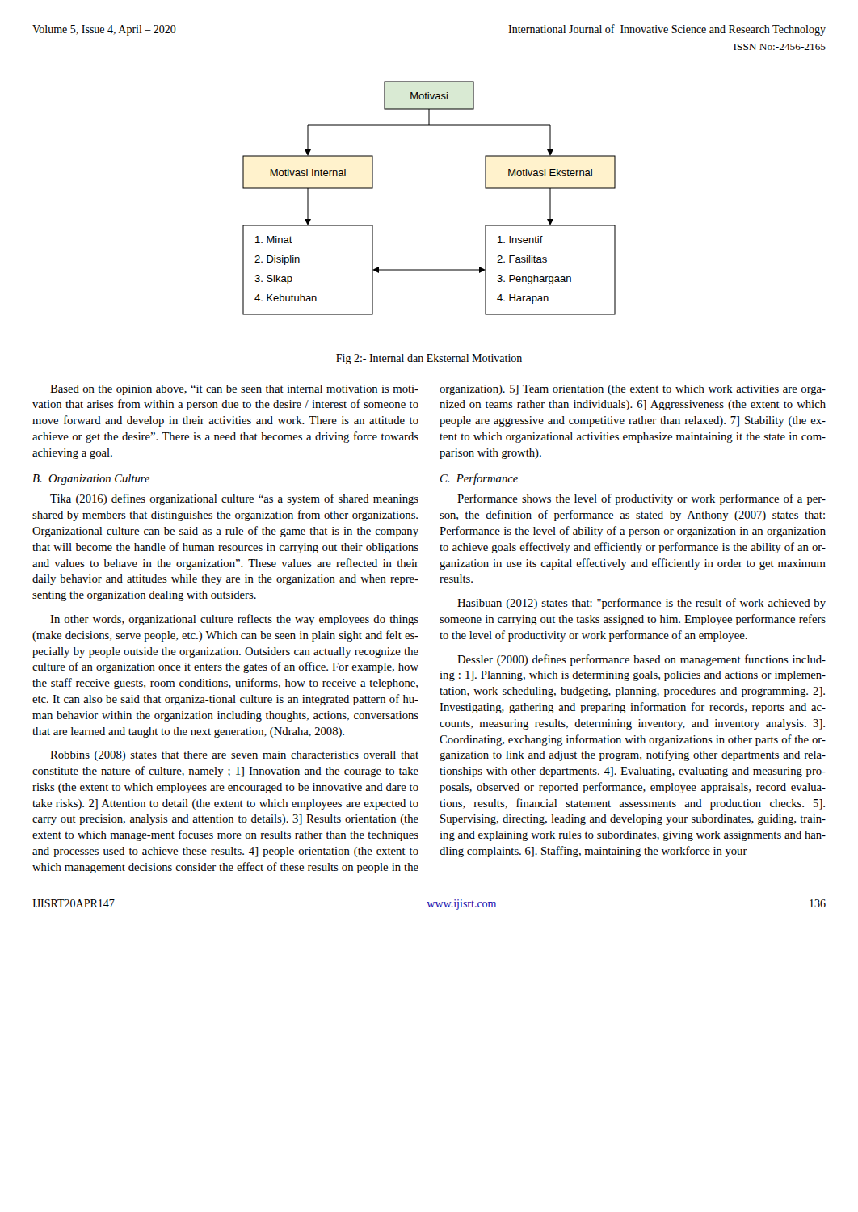Volume 5, Issue 4, April – 2020
International Journal of Innovative Science and Research Technology
ISSN No:-2456-2165
Motivasi Motivasi Internal Motivasi Eksternal 1. Minat 2. Disiplin 3. Sikap 4. Kebutuhan 1. Insentif 2. Fasilitas 3. Penghargaan 4. Harapan
Fig 2:- Internal dan Eksternal Motivation
Based on the opinion above, “it can be seen that internal motivation is motivation that arises from within a person due to the desire / interest of someone to move forward and develop in their activities and work. There is an attitude to achieve or get the desire”. There is a need that becomes a driving force towards achieving a goal.
B. Organization Culture
Tika (2016) defines organizational culture “as a system of shared meanings shared by members that distinguishes the organization from other organizations. Organizational culture can be said as a rule of the game that is in the company that will become the handle of human resources in carrying out their obligations and values to behave in the organization”. These values are reflected in their daily behavior and attitudes while they are in the organization and when representing the organization dealing with outsiders.
In other words, organizational culture reflects the way employees do things (make decisions, serve people, etc.) Which can be seen in plain sight and felt especially by people outside the organization. Outsiders can actually recognize the culture of an organization once it enters the gates of an office. For example, how the staff receive guests, room conditions, uniforms, how to receive a telephone, etc. It can also be said that organiza-tional culture is an integrated pattern of human behavior within the organization including thoughts, actions, conversations that are learned and taught to the next generation, (Ndraha, 2008).
Robbins (2008) states that there are seven main characteristics overall that constitute the nature of culture, namely ; 1] Innovation and the courage to take risks (the extent to which employees are encouraged to be innovative and dare to take risks). 2] Attention to detail (the extent to which employees are expected to carry out precision, analysis and attention to details). 3] Results orientation (the extent to which manage-ment focuses more on results rather than the techniques and processes used to achieve these results. 4] people orientation (the extent to which management decisions consider the effect of these results on people in the organization). 5] Team orientation (the extent to which work activities are organized on teams rather than individuals). 6] Aggressiveness (the extent to which people are aggressive and competitive rather than relaxed). 7] Stability (the extent to which organizational activities emphasize maintaining it the state in comparison with growth).
C. Performance
Performance shows the level of productivity or work performance of a person, the definition of performance as stated by Anthony (2007) states that: Performance is the level of ability of a person or organization in an organization to achieve goals effectively and efficiently or performance is the ability of an organization in use its capital effectively and efficiently in order to get maximum results.
Hasibuan (2012) states that: "performance is the result of work achieved by someone in carrying out the tasks assigned to him. Employee performance refers to the level of productivity or work performance of an employee.
Dessler (2000) defines performance based on management functions including : 1]. Planning, which is determining goals, policies and actions or implementation, work scheduling, budgeting, planning, procedures and programming. 2]. Investigating, gathering and preparing information for records, reports and accounts, measuring results, determining inventory, and inventory analysis. 3]. Coordinating, exchanging information with organizations in other parts of the organization to link and adjust the program, notifying other departments and relationships with other departments. 4]. Evaluating, evaluating and measuring proposals, observed or reported performance, employee appraisals, record evaluations, results, financial statement assessments and production checks. 5]. Supervising, directing, leading and developing your subordinates, guiding, training and explaining work rules to subordinates, giving work assignments and handling complaints. 6]. Staffing, maintaining the workforce in your
IJISRT20APR147
www.ijisrt.com
136